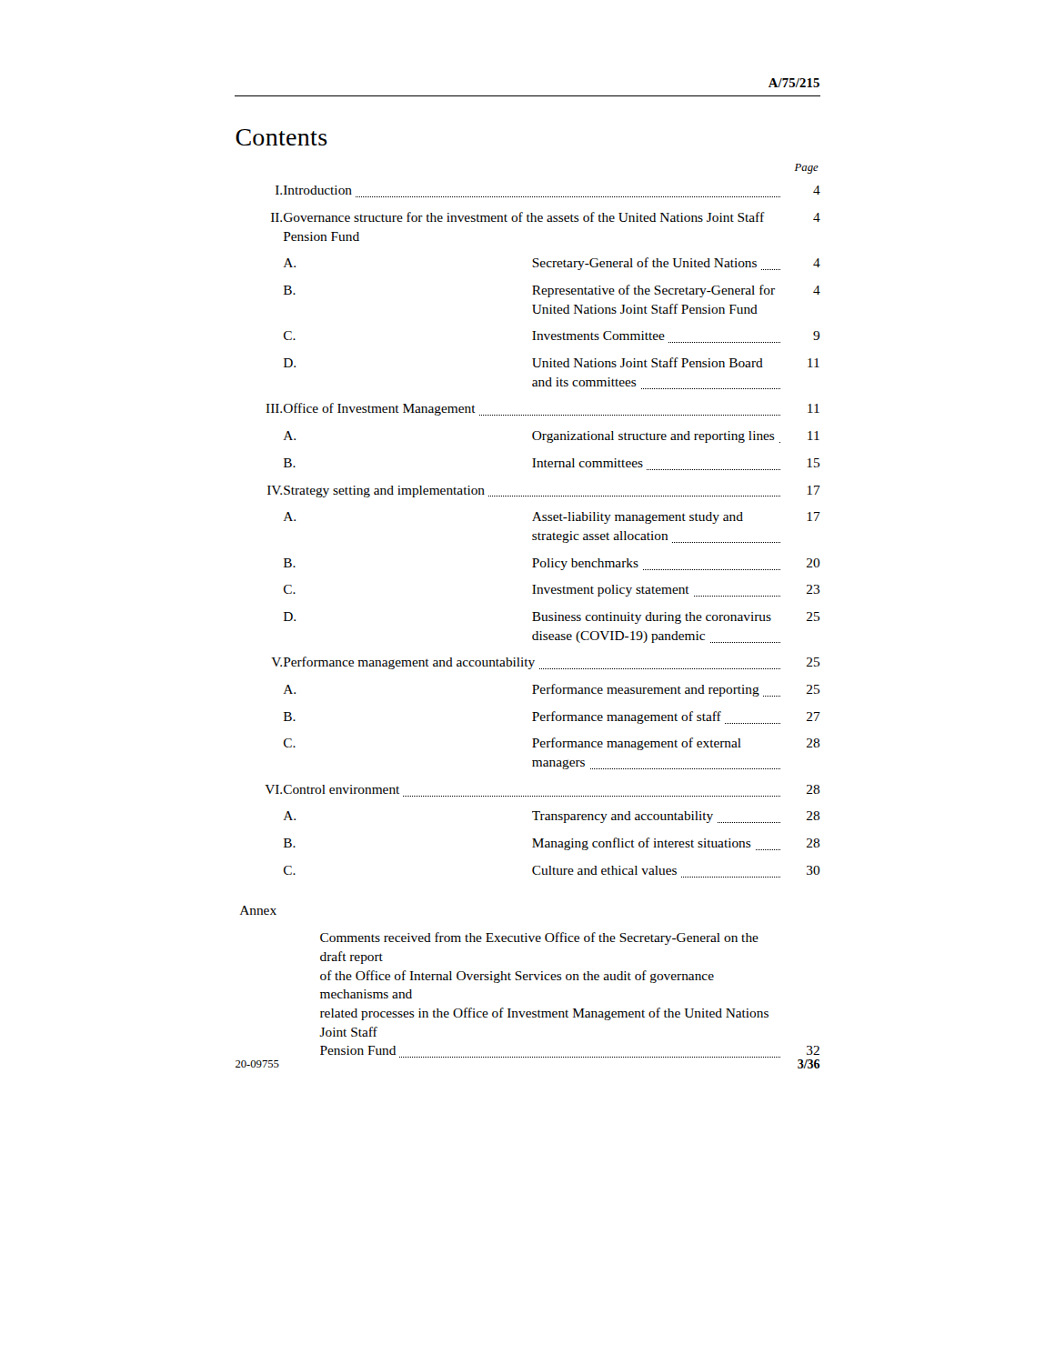A/75/215
Contents
Page
| I. | Introduction | 4 |
| II. | Governance structure for the investment of the assets of the United Nations Joint Staff Pension Fund | 4 |
| | A. | Secretary-General of the United Nations | 4 |
| | B. | Representative of the Secretary-General for the investment of the assets of the United Nations Joint Staff Pension Fund | 4 |
| | C. | Investments Committee | 9 |
| | D. | United Nations Joint Staff Pension Board and its committees | 11 |
| III. | Office of Investment Management | 11 |
| | A. | Organizational structure and reporting lines | 11 |
| | B. | Internal committees | 15 |
| IV. | Strategy setting and implementation | 17 |
| | A. | Asset-liability management study and strategic asset allocation | 17 |
| | B. | Policy benchmarks | 20 |
| | C. | Investment policy statement | 23 |
| | D. | Business continuity during the coronavirus disease (COVID-19) pandemic | 25 |
| V. | Performance management and accountability | 25 |
| | A. | Performance measurement and reporting | 25 |
| | B. | Performance management of staff | 27 |
| | C. | Performance management of external managers | 28 |
| VI. | Control environment | 28 |
| | A. | Transparency and accountability | 28 |
| | B. | Managing conflict of interest situations | 28 |
| | C. | Culture and ethical values | 30 |
Annex
Comments received from the Executive Office of the Secretary-General on the draft report
of the Office of Internal Oversight Services on the audit of governance mechanisms and
related processes in the Office of Investment Management of the United Nations Joint Staff
Pension Fund 32
20-09755 3/36